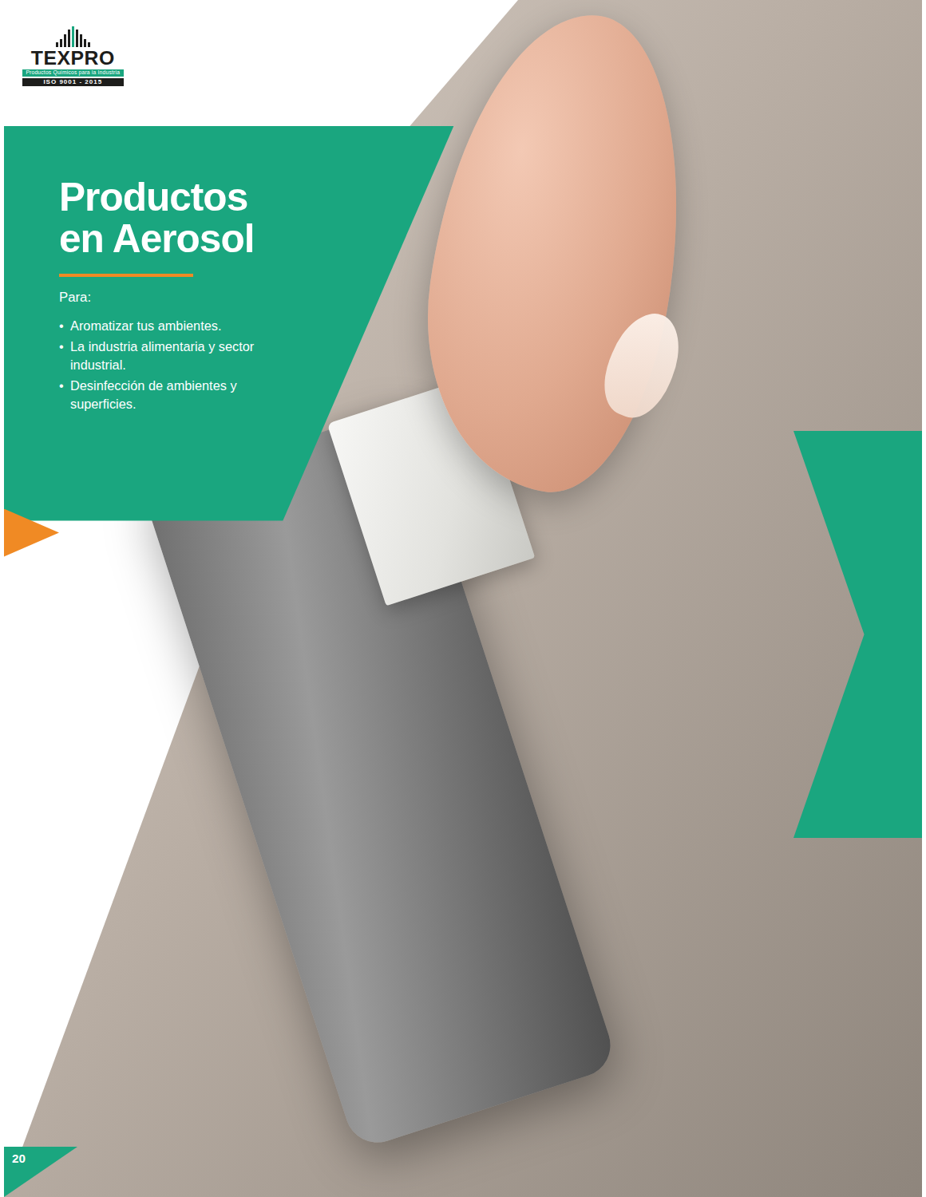TEXPRO
Productos Químicos para la Industria ISO 9001 - 2015
Productos
en Aerosol
Para:
Aromatizar tus ambientes.
La industria alimentaria y sector industrial.
Desinfección de ambientes y superficies.
20